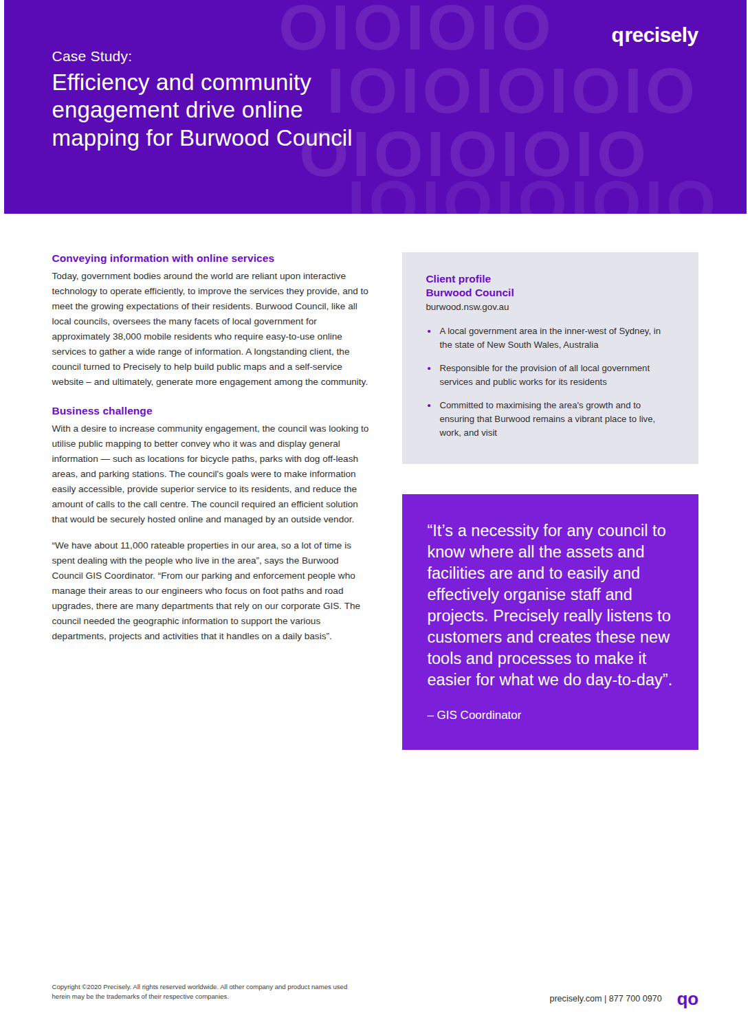OIOIOIO IOIOIOIOIO OIOIOIOIO IOIOIOIOIO
precisely
Case Study:
Efficiency and community
engagement drive online
mapping for Burwood Council
Conveying information with online services
Today, government bodies around the world are reliant upon interactive technology to operate efficiently, to improve the services they provide, and to meet the growing expectations of their residents. Burwood Council, like all local councils, oversees the many facets of local government for approximately 38,000 mobile residents who require easy-to-use online services to gather a wide range of information. A longstanding client, the council turned to Precisely to help build public maps and a self-service website – and ultimately, generate more engagement among the community.
Business challenge
With a desire to increase community engagement, the council was looking to utilise public mapping to better convey who it was and display general information — such as locations for bicycle paths, parks with dog off-leash areas, and parking stations. The council's goals were to make information easily accessible, provide superior service to its residents, and reduce the amount of calls to the call centre. The council required an efficient solution that would be securely hosted online and managed by an outside vendor.
“We have about 11,000 rateable properties in our area, so a lot of time is spent dealing with the people who live in the area”, says the Burwood Council GIS Coordinator. “From our parking and enforcement people who manage their areas to our engineers who focus on foot paths and road upgrades, there are many departments that rely on our corporate GIS. The council needed the geographic information to support the various departments, projects and activities that it handles on a daily basis”.
Client profile
Burwood Council
burwood.nsw.gov.au
A local government area in the inner-west of Sydney, in the state of New South Wales, Australia
Responsible for the provision of all local government services and public works for its residents
Committed to maximising the area's growth and to ensuring that Burwood remains a vibrant place to live, work, and visit
“It’s a necessity for any council to know where all the assets and facilities are and to easily and effectively organise staff and projects. Precisely really listens to customers and creates these new tools and processes to make it easier for what we do day-to-day”.
– GIS Coordinator
Copyright ©2020 Precisely. All rights reserved worldwide. All other company and product names used herein may be the trademarks of their respective companies.
precisely.com | 877 700 0970 po